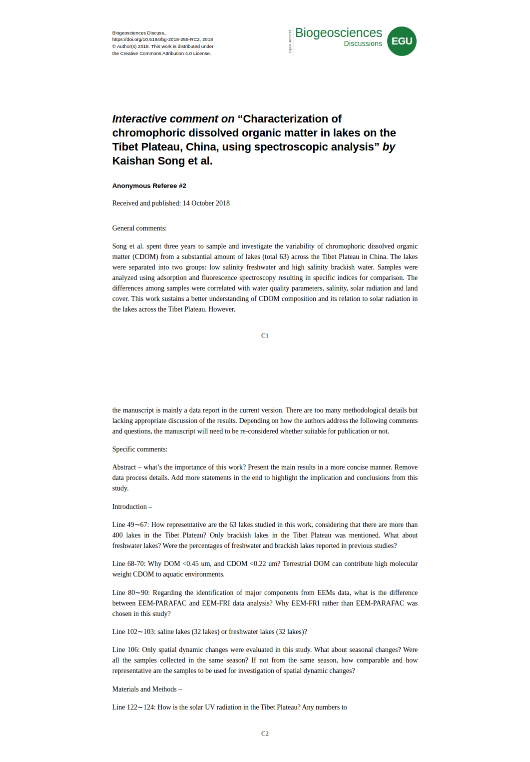Biogeosciences Discuss.,
https://doi.org/10.5194/bg-2018-259-RC2, 2018
© Author(s) 2018. This work is distributed under
the Creative Commons Attribution 4.0 License.
Open Access
Biogeosciences Discussions
EGU
Interactive comment on “Characterization of chromophoric dissolved organic matter in lakes on the Tibet Plateau, China, using spectroscopic analysis” by Kaishan Song et al.
Anonymous Referee #2
Received and published: 14 October 2018
General comments:
Song et al. spent three years to sample and investigate the variability of chromophoric dissolved organic matter (CDOM) from a substantial amount of lakes (total 63) across the Tibet Plateau in China. The lakes were separated into two groups: low salinity freshwater and high salinity brackish water. Samples were analyzed using adsorption and fluorescence spectroscopy resulting in specific indices for comparison. The differences among samples were correlated with water quality parameters, salinity, solar radiation and land cover. This work sustains a better understanding of CDOM composition and its relation to solar radiation in the lakes across the Tibet Plateau. However,
C1
the manuscript is mainly a data report in the current version. There are too many methodological details but lacking appropriate discussion of the results. Depending on how the authors address the following comments and questions, the manuscript will need to be re-considered whether suitable for publication or not.
Specific comments:
Abstract – what’s the importance of this work? Present the main results in a more concise manner. Remove data process details. Add more statements in the end to highlight the implication and conclusions from this study.
Introduction –
Line 49∼67: How representative are the 63 lakes studied in this work, considering that there are more than 400 lakes in the Tibet Plateau? Only brackish lakes in the Tibet Plateau was mentioned. What about freshwater lakes? Were the percentages of freshwater and brackish lakes reported in previous studies?
Line 68-70: Why DOM <0.45 um, and CDOM <0.22 um? Terrestrial DOM can contribute high molecular weight CDOM to aquatic environments.
Line 80∼90: Regarding the identification of major components from EEMs data, what is the difference between EEM-PARAFAC and EEM-FRI data analysis? Why EEM-FRI rather than EEM-PARAFAC was chosen in this study?
Line 102∼103: saline lakes (32 lakes) or freshwater lakes (32 lakes)?
Line 106: Only spatial dynamic changes were evaluated in this study. What about seasonal changes? Were all the samples collected in the same season? If not from the same season, how comparable and how representative are the samples to be used for investigation of spatial dynamic changes?
Materials and Methods –
Line 122∼124: How is the solar UV radiation in the Tibet Plateau? Any numbers to
C2